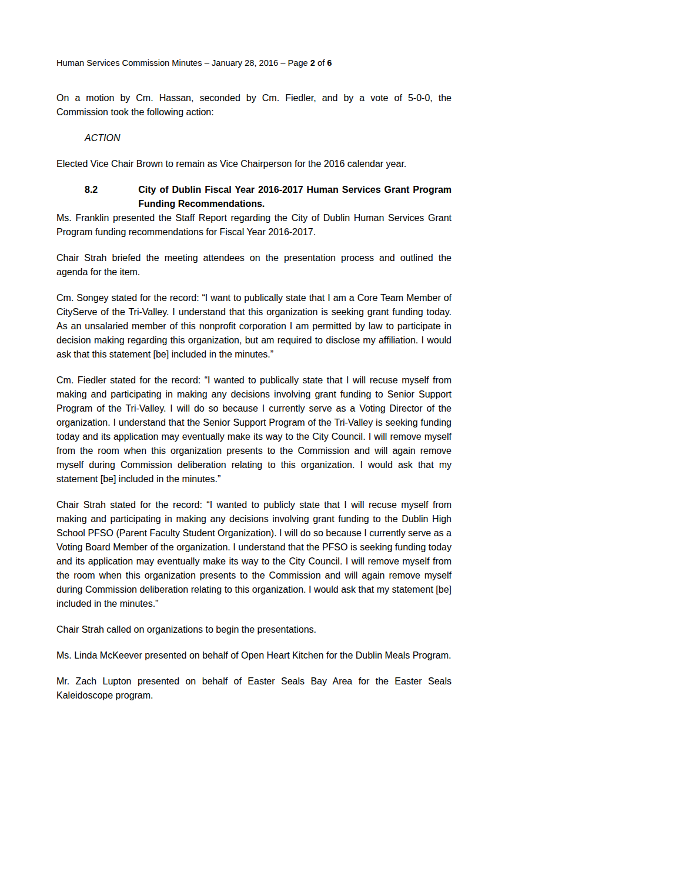Human Services Commission Minutes – January 28, 2016 – Page 2 of 6
On a motion by Cm. Hassan, seconded by Cm. Fiedler, and by a vote of 5-0-0, the Commission took the following action:
ACTION
Elected Vice Chair Brown to remain as Vice Chairperson for the 2016 calendar year.
| 8.2 | City of Dublin Fiscal Year 2016-2017 Human Services Grant Program Funding Recommendations. |
Ms. Franklin presented the Staff Report regarding the City of Dublin Human Services Grant Program funding recommendations for Fiscal Year 2016-2017.
Chair Strah briefed the meeting attendees on the presentation process and outlined the agenda for the item.
Cm. Songey stated for the record: “I want to publically state that I am a Core Team Member of CityServe of the Tri-Valley. I understand that this organization is seeking grant funding today. As an unsalaried member of this nonprofit corporation I am permitted by law to participate in decision making regarding this organization, but am required to disclose my affiliation. I would ask that this statement [be] included in the minutes.”
Cm. Fiedler stated for the record: “I wanted to publically state that I will recuse myself from making and participating in making any decisions involving grant funding to Senior Support Program of the Tri-Valley. I will do so because I currently serve as a Voting Director of the organization. I understand that the Senior Support Program of the Tri-Valley is seeking funding today and its application may eventually make its way to the City Council. I will remove myself from the room when this organization presents to the Commission and will again remove myself during Commission deliberation relating to this organization. I would ask that my statement [be] included in the minutes.”
Chair Strah stated for the record: “I wanted to publicly state that I will recuse myself from making and participating in making any decisions involving grant funding to the Dublin High School PFSO (Parent Faculty Student Organization). I will do so because I currently serve as a Voting Board Member of the organization. I understand that the PFSO is seeking funding today and its application may eventually make its way to the City Council. I will remove myself from the room when this organization presents to the Commission and will again remove myself during Commission deliberation relating to this organization. I would ask that my statement [be] included in the minutes.”
Chair Strah called on organizations to begin the presentations.
Ms. Linda McKeever presented on behalf of Open Heart Kitchen for the Dublin Meals Program.
Mr. Zach Lupton presented on behalf of Easter Seals Bay Area for the Easter Seals Kaleidoscope program.